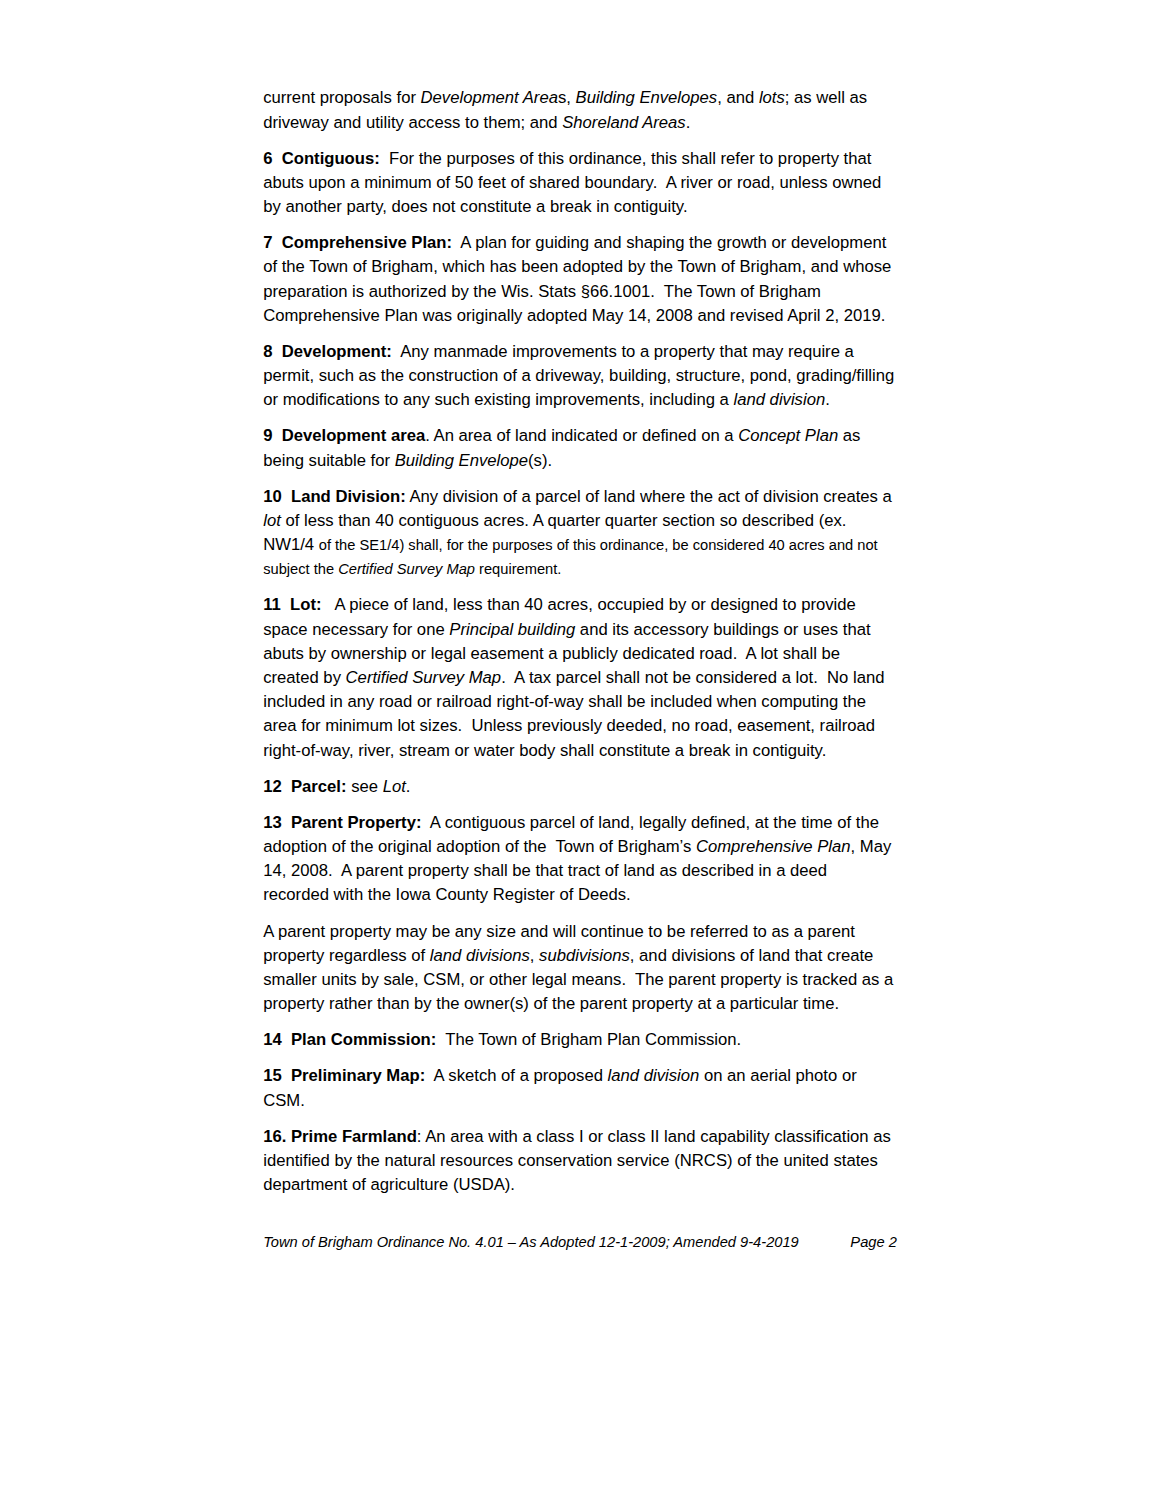current proposals for Development Areas, Building Envelopes, and lots; as well as driveway and utility access to them; and Shoreland Areas.
6 Contiguous: For the purposes of this ordinance, this shall refer to property that abuts upon a minimum of 50 feet of shared boundary. A river or road, unless owned by another party, does not constitute a break in contiguity.
7 Comprehensive Plan: A plan for guiding and shaping the growth or development of the Town of Brigham, which has been adopted by the Town of Brigham, and whose preparation is authorized by the Wis. Stats §66.1001. The Town of Brigham Comprehensive Plan was originally adopted May 14, 2008 and revised April 2, 2019.
8 Development: Any manmade improvements to a property that may require a permit, such as the construction of a driveway, building, structure, pond, grading/filling or modifications to any such existing improvements, including a land division.
9 Development area. An area of land indicated or defined on a Concept Plan as being suitable for Building Envelope(s).
10 Land Division: Any division of a parcel of land where the act of division creates a lot of less than 40 contiguous acres. A quarter quarter section so described (ex. NW1/4 of the SE1/4) shall, for the purposes of this ordinance, be considered 40 acres and not subject the Certified Survey Map requirement.
11 Lot: A piece of land, less than 40 acres, occupied by or designed to provide space necessary for one Principal building and its accessory buildings or uses that abuts by ownership or legal easement a publicly dedicated road. A lot shall be created by Certified Survey Map. A tax parcel shall not be considered a lot. No land included in any road or railroad right-of-way shall be included when computing the area for minimum lot sizes. Unless previously deeded, no road, easement, railroad right-of-way, river, stream or water body shall constitute a break in contiguity.
12 Parcel: see Lot.
13 Parent Property: A contiguous parcel of land, legally defined, at the time of the adoption of the original adoption of the Town of Brigham’s Comprehensive Plan, May 14, 2008. A parent property shall be that tract of land as described in a deed recorded with the Iowa County Register of Deeds.
A parent property may be any size and will continue to be referred to as a parent property regardless of land divisions, subdivisions, and divisions of land that create smaller units by sale, CSM, or other legal means. The parent property is tracked as a property rather than by the owner(s) of the parent property at a particular time.
14 Plan Commission: The Town of Brigham Plan Commission.
15 Preliminary Map: A sketch of a proposed land division on an aerial photo or CSM.
16. Prime Farmland: An area with a class I or class II land capability classification as identified by the natural resources conservation service (NRCS) of the united states department of agriculture (USDA).
Town of Brigham Ordinance No. 4.01 – As Adopted 12-1-2009; Amended 9-4-2019 Page 2